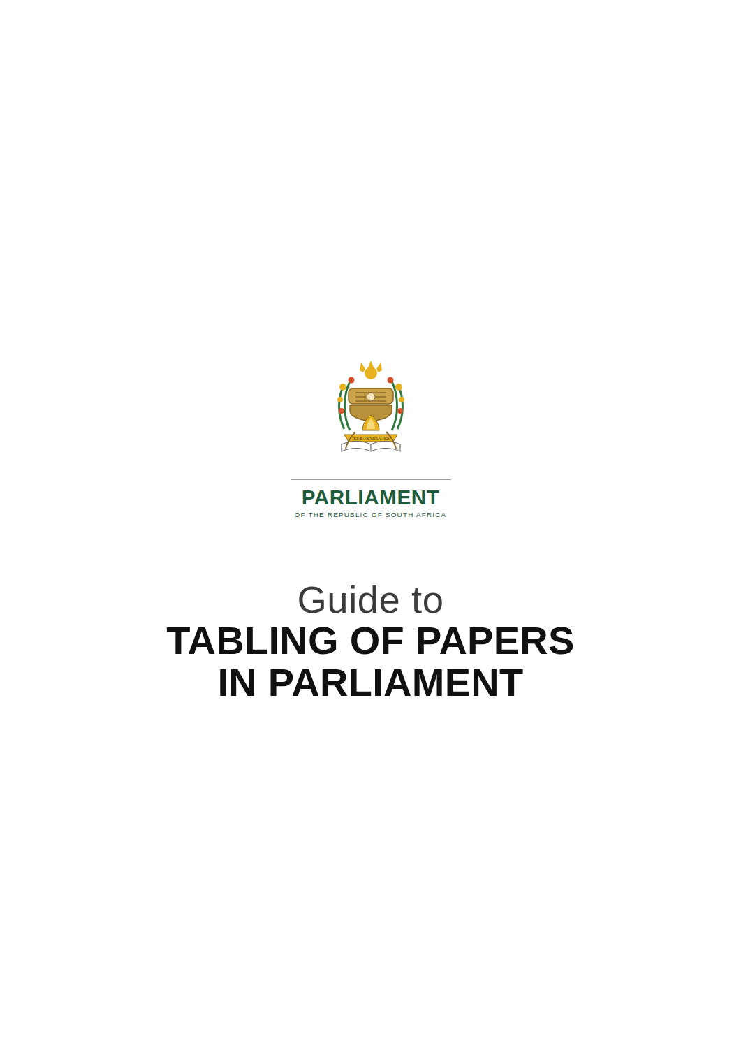!KE E: /XARRA //KE
PARLIAMENT
OF THE REPUBLIC OF SOUTH AFRICA
Guide to
TABLING OF PAPERS
IN PARLIAMENT